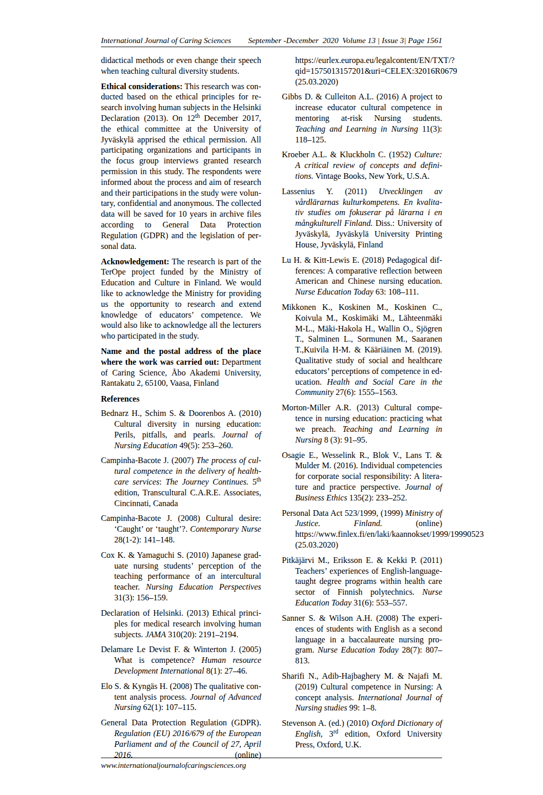International Journal of Caring Sciences September -December 2020 Volume 13 | Issue 3| Page 1561
didactical methods or even change their speech when teaching cultural diversity students.
Ethical considerations: This research was conducted based on the ethical principles for research involving human subjects in the Helsinki Declaration (2013). On 12th December 2017, the ethical committee at the University of Jyväskylä apprised the ethical permission. All participating organizations and participants in the focus group interviews granted research permission in this study. The respondents were informed about the process and aim of research and their participations in the study were voluntary, confidential and anonymous. The collected data will be saved for 10 years in archive files according to General Data Protection Regulation (GDPR) and the legislation of personal data.
Acknowledgement: The research is part of the TerOpe project funded by the Ministry of Education and Culture in Finland. We would like to acknowledge the Ministry for providing us the opportunity to research and extend knowledge of educators’ competence. We would also like to acknowledge all the lecturers who participated in the study.
Name and the postal address of the place where the work was carried out: Department of Caring Science, Åbo Akademi University, Rantakatu 2, 65100, Vaasa, Finland
References
Bednarz H., Schim S. & Doorenbos A. (2010) Cultural diversity in nursing education: Perils, pitfalls, and pearls. Journal of Nursing Education 49(5): 253–260.
Campinha-Bacote J. (2007) The process of cultural competence in the delivery of healthcare services: The Journey Continues. 5th edition, Transcultural C.A.R.E. Associates, Cincinnati, Canada
Campinha-Bacote J. (2008) Cultural desire: ‘Caught’ or ‘taught’?. Contemporary Nurse 28(1-2): 141–148.
Cox K. & Yamaguchi S. (2010) Japanese graduate nursing students’ perception of the teaching performance of an intercultural teacher. Nursing Education Perspectives 31(3): 156–159.
Declaration of Helsinki. (2013) Ethical principles for medical research involving human subjects. JAMA 310(20): 2191–2194.
Delamare Le Devist F. & Winterton J. (2005) What is competence? Human resource Development International 8(1): 27–46.
Elo S. & Kyngäs H. (2008) The qualitative content analysis process. Journal of Advanced Nursing 62(1): 107–115.
General Data Protection Regulation (GDPR). Regulation (EU) 2016/679 of the European Parliament and of the Council of 27, April 2016. (online) https://eurlex.europa.eu/legalcontent/EN/TXT/?qid=1575013157201&uri=CELEX:32016R0679 (25.03.2020)
Gibbs D. & Culleiton A.L. (2016) A project to increase educator cultural competence in mentoring at-risk Nursing students. Teaching and Learning in Nursing 11(3): 118–125.
Kroeber A.L. & Kluckholn C. (1952) Culture: A critical review of concepts and definitions. Vintage Books, New York, U.S.A.
Lassenius Y. (2011) Utvecklingen av vårdlärarnas kulturkompetens. En kvalitativ studies om fokuserar på lärarna i en mångkulturell Finland. Diss.: University of Jyväskylä, Jyväskylä University Printing House, Jyväskylä, Finland
Lu H. & Kitt-Lewis E. (2018) Pedagogical differences: A comparative reflection between American and Chinese nursing education. Nurse Education Today 63: 108–111.
Mikkonen K., Koskinen M., Koskinen C., Koivula M., Koskimäki M., Lähteenmäki M-L., Mäki-Hakola H., Wallin O., Sjögren T., Salminen L., Sormunen M., Saaranen T.,Kuivila H-M. & Kääriäinen M. (2019). Qualitative study of social and healthcare educators’ perceptions of competence in education. Health and Social Care in the Community 27(6): 1555–1563.
Morton-Miller A.R. (2013) Cultural competence in nursing education: practicing what we preach. Teaching and Learning in Nursing 8 (3): 91–95.
Osagie E., Wesselink R., Blok V., Lans T. & Mulder M. (2016). Individual competencies for corporate social responsibility: A literature and practice perspective. Journal of Business Ethics 135(2): 233–252.
Personal Data Act 523/1999, (1999) Ministry of Justice. Finland. (online) https://www.finlex.fi/en/laki/kaannokset/1999/19990523 (25.03.2020)
Pitkäjärvi M., Eriksson E. & Kekki P. (2011) Teachers’ experiences of English-language-taught degree programs within health care sector of Finnish polytechnics. Nurse Education Today 31(6): 553–557.
Sanner S. & Wilson A.H. (2008) The experiences of students with English as a second language in a baccalaureate nursing program. Nurse Education Today 28(7): 807–813.
Sharifi N., Adib-Hajbaghery M. & Najafi M. (2019) Cultural competence in Nursing: A concept analysis. International Journal of Nursing studies 99: 1–8.
Stevenson A. (ed.) (2010) Oxford Dictionary of English, 3rd edition, Oxford University Press, Oxford, U.K.
www.internationaljournalofcaringsciences.org